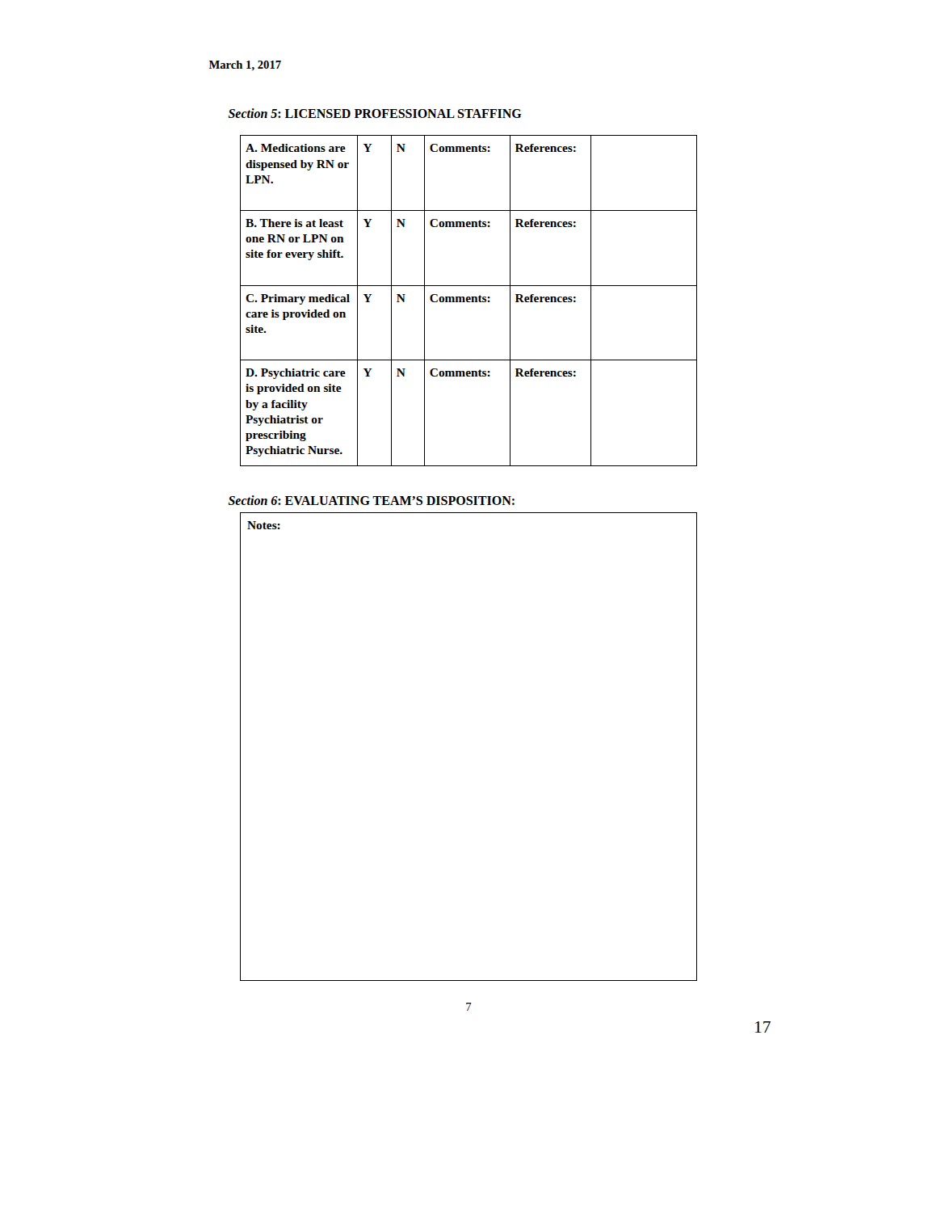March 1, 2017
Section 5: LICENSED PROFESSIONAL STAFFING
| A. Medications are dispensed by RN or LPN. | Y | N | Comments: | References: | |
| B. There is at least one RN or LPN on site for every shift. | Y | N | Comments: | References: | |
| C. Primary medical care is provided on site. | Y | N | Comments: | References: | |
| D. Psychiatric care is provided on site by a facility Psychiatrist or prescribing Psychiatric Nurse. | Y | N | Comments: | References: | |
Section 6: EVALUATING TEAM’S DISPOSITION:
| Notes: |
7
17